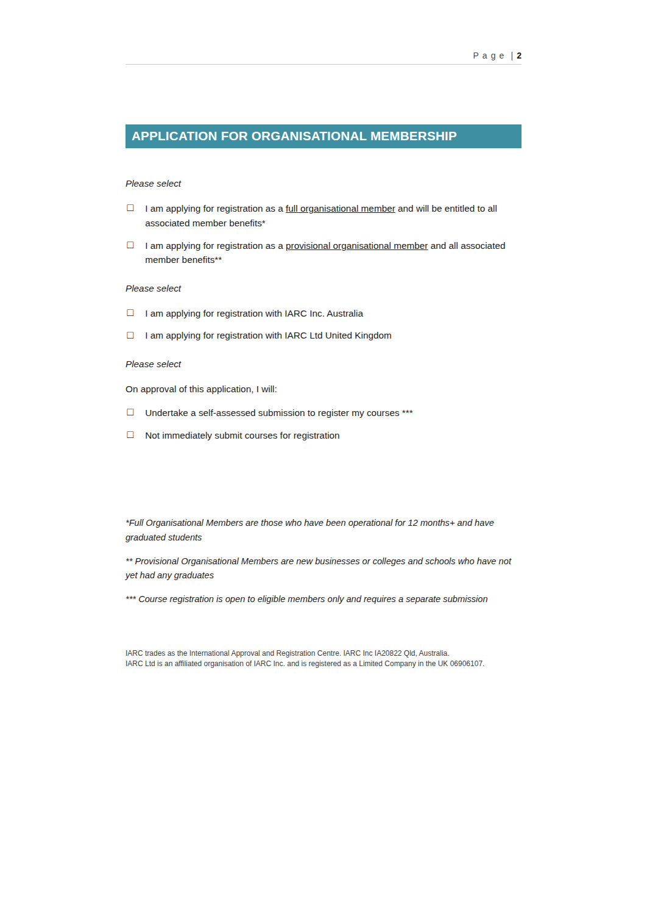P a g e | 2
APPLICATION FOR ORGANISATIONAL MEMBERSHIP
Please select
I am applying for registration as a full organisational member and will be entitled to all associated member benefits*
I am applying for registration as a provisional organisational member and all associated member benefits**
Please select
I am applying for registration with IARC Inc. Australia
I am applying for registration with IARC Ltd United Kingdom
Please select
On approval of this application, I will:
Undertake a self-assessed submission to register my courses ***
Not immediately submit courses for registration
*Full Organisational Members are those who have been operational for 12 months+ and have graduated students
** Provisional Organisational Members are new businesses or colleges and schools who have not yet had any graduates
*** Course registration is open to eligible members only and requires a separate submission
IARC trades as the International Approval and Registration Centre. IARC Inc IA20822 Qld, Australia.
IARC Ltd is an affiliated organisation of IARC Inc. and is registered as a Limited Company in the UK 06906107.